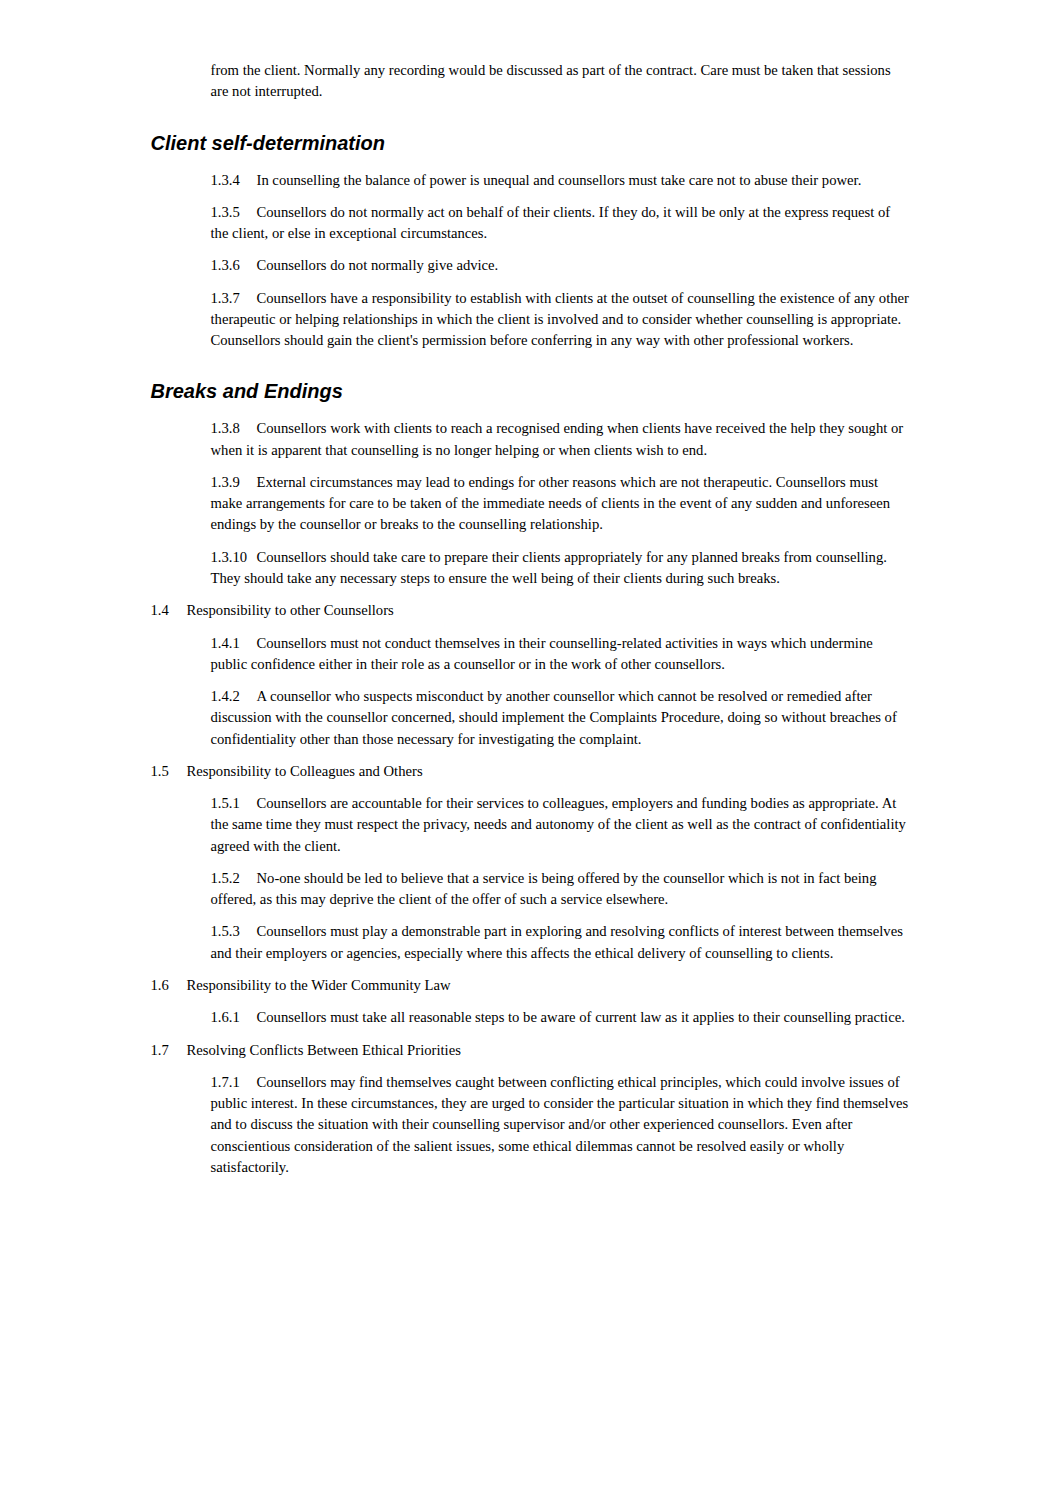from the client. Normally any recording would be discussed as part of the contract. Care must be taken that sessions are not interrupted.
Client self-determination
1.3.4 In counselling the balance of power is unequal and counsellors must take care not to abuse their power.
1.3.5 Counsellors do not normally act on behalf of their clients. If they do, it will be only at the express request of the client, or else in exceptional circumstances.
1.3.6 Counsellors do not normally give advice.
1.3.7 Counsellors have a responsibility to establish with clients at the outset of counselling the existence of any other therapeutic or helping relationships in which the client is involved and to consider whether counselling is appropriate. Counsellors should gain the client's permission before conferring in any way with other professional workers.
Breaks and Endings
1.3.8 Counsellors work with clients to reach a recognised ending when clients have received the help they sought or when it is apparent that counselling is no longer helping or when clients wish to end.
1.3.9 External circumstances may lead to endings for other reasons which are not therapeutic. Counsellors must make arrangements for care to be taken of the immediate needs of clients in the event of any sudden and unforeseen endings by the counsellor or breaks to the counselling relationship.
1.3.10 Counsellors should take care to prepare their clients appropriately for any planned breaks from counselling. They should take any necessary steps to ensure the well being of their clients during such breaks.
1.4 Responsibility to other Counsellors
1.4.1 Counsellors must not conduct themselves in their counselling-related activities in ways which undermine public confidence either in their role as a counsellor or in the work of other counsellors.
1.4.2 A counsellor who suspects misconduct by another counsellor which cannot be resolved or remedied after discussion with the counsellor concerned, should implement the Complaints Procedure, doing so without breaches of confidentiality other than those necessary for investigating the complaint.
1.5 Responsibility to Colleagues and Others
1.5.1 Counsellors are accountable for their services to colleagues, employers and funding bodies as appropriate. At the same time they must respect the privacy, needs and autonomy of the client as well as the contract of confidentiality agreed with the client.
1.5.2 No-one should be led to believe that a service is being offered by the counsellor which is not in fact being offered, as this may deprive the client of the offer of such a service elsewhere.
1.5.3 Counsellors must play a demonstrable part in exploring and resolving conflicts of interest between themselves and their employers or agencies, especially where this affects the ethical delivery of counselling to clients.
1.6 Responsibility to the Wider Community Law
1.6.1 Counsellors must take all reasonable steps to be aware of current law as it applies to their counselling practice.
1.7 Resolving Conflicts Between Ethical Priorities
1.7.1 Counsellors may find themselves caught between conflicting ethical principles, which could involve issues of public interest. In these circumstances, they are urged to consider the particular situation in which they find themselves and to discuss the situation with their counselling supervisor and/or other experienced counsellors. Even after conscientious consideration of the salient issues, some ethical dilemmas cannot be resolved easily or wholly satisfactorily.